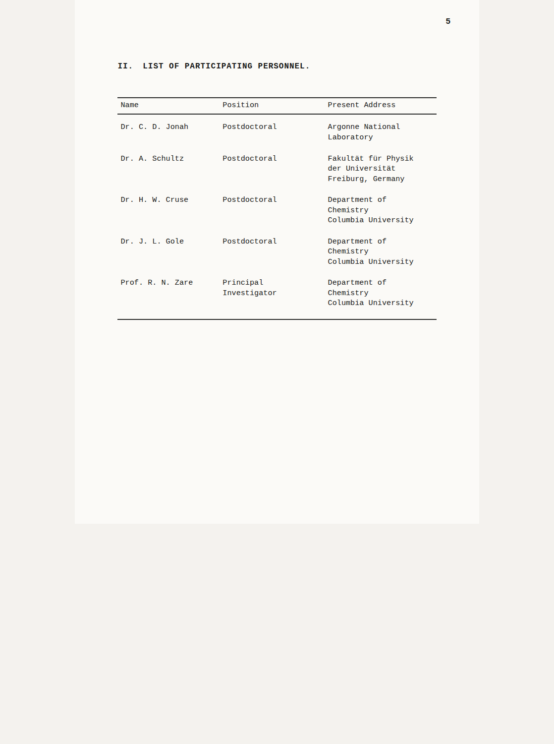5
II. List of Participating Personnel.
| Name | Position | Present Address |
| --- | --- | --- |
| Dr. C. D. Jonah | Postdoctoral | Argonne National Laboratory |
| Dr. A. Schultz | Postdoctoral | Fakultät für Physik der Universität Freiburg, Germany |
| Dr. H. W. Cruse | Postdoctoral | Department of Chemistry Columbia University |
| Dr. J. L. Gole | Postdoctoral | Department of Chemistry Columbia University |
| Prof. R. N. Zare | Principal Investigator | Department of Chemistry Columbia University |